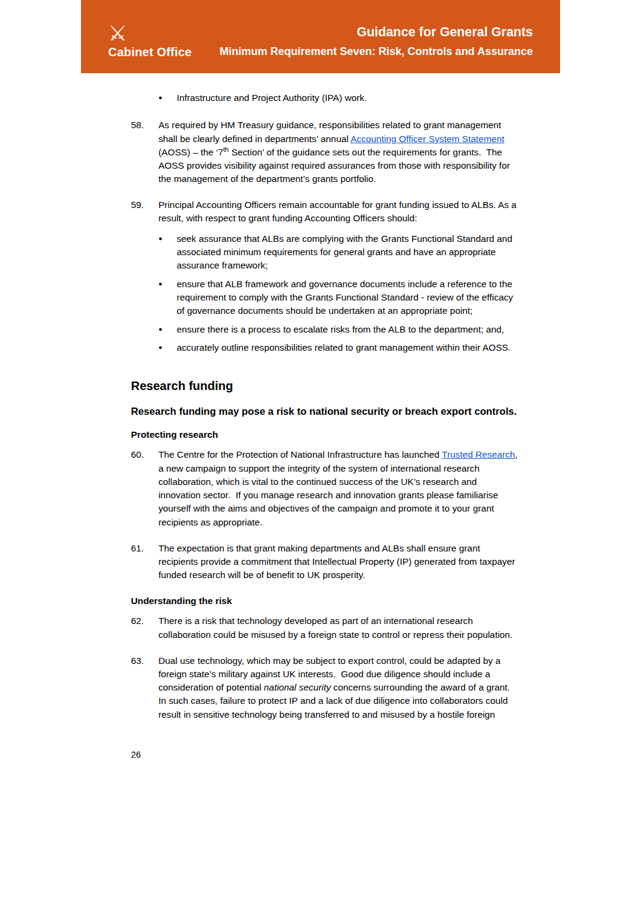⚔
Cabinet Office
Guidance for General Grants Minimum Requirement Seven: Risk, Controls and Assurance
Infrastructure and Project Authority (IPA) work.
58. As required by HM Treasury guidance, responsibilities related to grant management shall be clearly defined in departments’ annual Accounting Officer System Statement (AOSS) – the ‘7th Section’ of the guidance sets out the requirements for grants. The AOSS provides visibility against required assurances from those with responsibility for the management of the department’s grants portfolio.
59. Principal Accounting Officers remain accountable for grant funding issued to ALBs. As a result, with respect to grant funding Accounting Officers should:
seek assurance that ALBs are complying with the Grants Functional Standard and associated minimum requirements for general grants and have an appropriate assurance framework;
ensure that ALB framework and governance documents include a reference to the requirement to comply with the Grants Functional Standard - review of the efficacy of governance documents should be undertaken at an appropriate point;
ensure there is a process to escalate risks from the ALB to the department; and,
accurately outline responsibilities related to grant management within their AOSS.
Research funding
Research funding may pose a risk to national security or breach export controls.
Protecting research
60. The Centre for the Protection of National Infrastructure has launched Trusted Research, a new campaign to support the integrity of the system of international research collaboration, which is vital to the continued success of the UK’s research and innovation sector. If you manage research and innovation grants please familiarise yourself with the aims and objectives of the campaign and promote it to your grant recipients as appropriate.
61. The expectation is that grant making departments and ALBs shall ensure grant recipients provide a commitment that Intellectual Property (IP) generated from taxpayer funded research will be of benefit to UK prosperity.
Understanding the risk
62. There is a risk that technology developed as part of an international research collaboration could be misused by a foreign state to control or repress their population.
63. Dual use technology, which may be subject to export control, could be adapted by a foreign state’s military against UK interests. Good due diligence should include a consideration of potential national security concerns surrounding the award of a grant. In such cases, failure to protect IP and a lack of due diligence into collaborators could result in sensitive technology being transferred to and misused by a hostile foreign
26